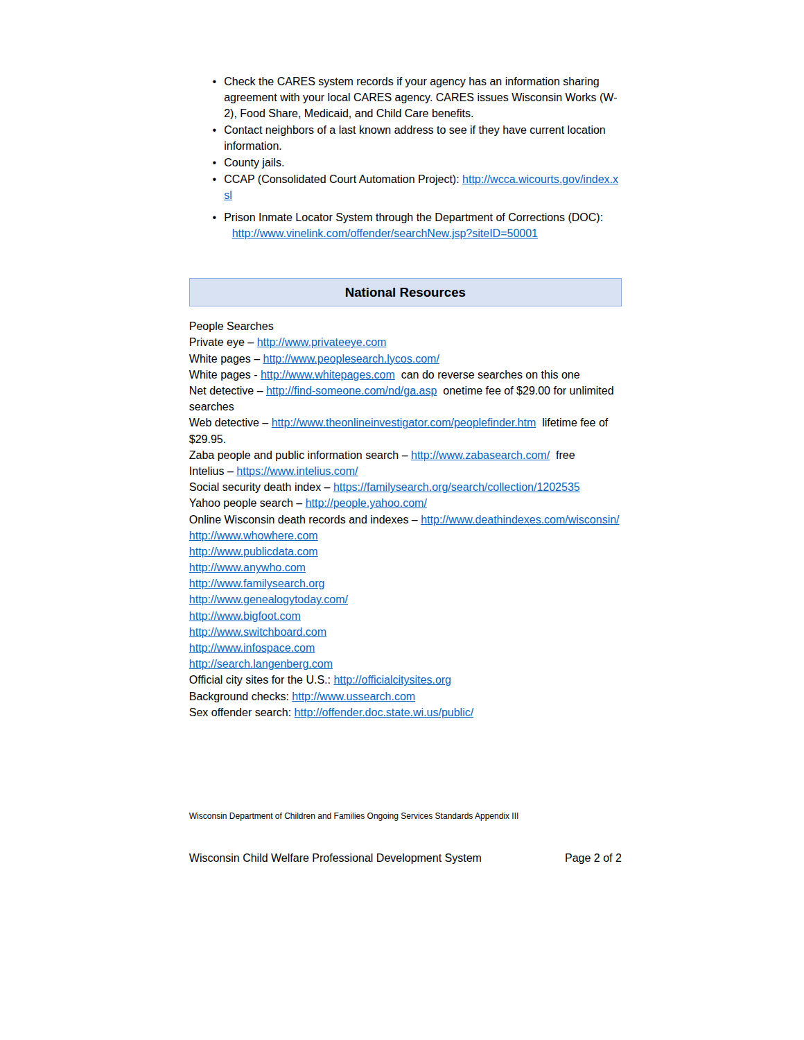Check the CARES system records if your agency has an information sharing agreement with your local CARES agency. CARES issues Wisconsin Works (W-2), Food Share, Medicaid, and Child Care benefits.
Contact neighbors of a last known address to see if they have current location information.
County jails.
CCAP (Consolidated Court Automation Project): http://wcca.wicourts.gov/index.xsl
Prison Inmate Locator System through the Department of Corrections (DOC): http://www.vinelink.com/offender/searchNew.jsp?siteID=50001
National Resources
People Searches
Private eye – http://www.privateeye.com
White pages – http://www.peoplesearch.lycos.com/
White pages - http://www.whitepages.com can do reverse searches on this one
Net detective – http://find-someone.com/nd/ga.asp onetime fee of $29.00 for unlimited searches
Web detective – http://www.theonlineinvestigator.com/peoplefinder.htm lifetime fee of $29.95.
Zaba people and public information search – http://www.zabasearch.com/ free
Intelius – https://www.intelius.com/
Social security death index – https://familysearch.org/search/collection/1202535
Yahoo people search – http://people.yahoo.com/
Online Wisconsin death records and indexes – http://www.deathindexes.com/wisconsin/
http://www.whowhere.com
http://www.publicdata.com
http://www.anywho.com
http://www.familysearch.org
http://www.genealogytoday.com/
http://www.bigfoot.com
http://www.switchboard.com
http://www.infospace.com
http://search.langenberg.com
Official city sites for the U.S.: http://officialcitysites.org
Background checks: http://www.ussearch.com
Sex offender search: http://offender.doc.state.wi.us/public/
Wisconsin Department of Children and Families Ongoing Services Standards Appendix III
Wisconsin Child Welfare Professional Development System Page 2 of 2